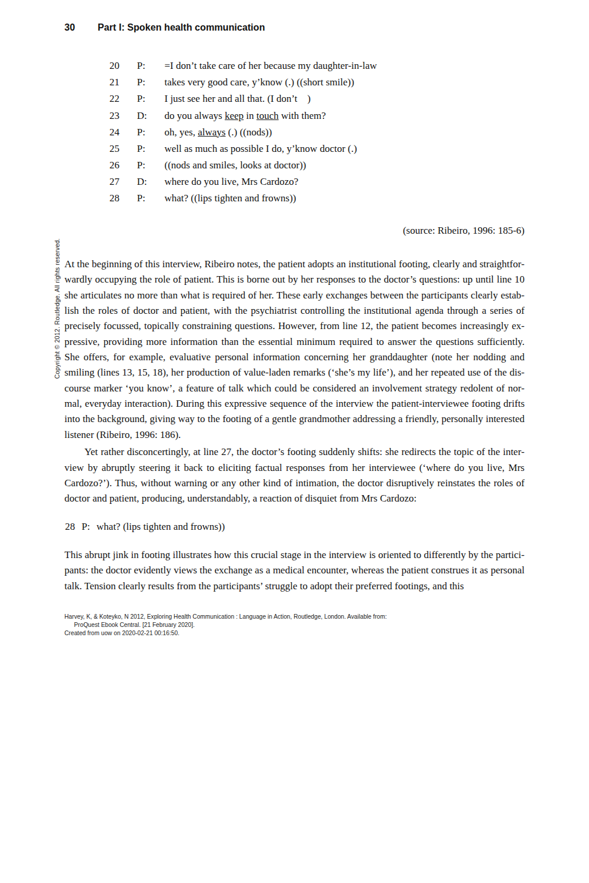Copyright © 2012. Routledge. All rights reserved.
30 Part I: Spoken health communication
| 20 | P: | =I don’t take care of her because my daughter-in-law |
| 21 | P: | takes very good care, y’know (.) ((short smile)) |
| 22 | P: | I just see her and all that. (I don’t ) |
| 23 | D: | do you always keep in touch with them? |
| 24 | P: | oh, yes, always (.) ((nods)) |
| 25 | P: | well as much as possible I do, y’know doctor (.) |
| 26 | P: | ((nods and smiles, looks at doctor)) |
| 27 | D: | where do you live, Mrs Cardozo? |
| 28 | P: | what? ((lips tighten and frowns)) |
(source: Ribeiro, 1996: 185-6)
At the beginning of this interview, Ribeiro notes, the patient adopts an institutional footing, clearly and straightforwardly occupying the role of patient. This is borne out by her responses to the doctor’s questions: up until line 10 she articulates no more than what is required of her. These early exchanges between the participants clearly establish the roles of doctor and patient, with the psychiatrist controlling the institutional agenda through a series of precisely focussed, topically constraining questions. However, from line 12, the patient becomes increasingly expressive, providing more information than the essential minimum required to answer the questions sufficiently. She offers, for example, evaluative personal information concerning her granddaughter (note her nodding and smiling (lines 13, 15, 18), her production of value-laden remarks (‘she’s my life’), and her repeated use of the discourse marker ‘you know’, a feature of talk which could be considered an involvement strategy redolent of normal, everyday interaction). During this expressive sequence of the interview the patient-interviewee footing drifts into the background, giving way to the footing of a gentle grandmother addressing a friendly, personally interested listener (Ribeiro, 1996: 186).
Yet rather disconcertingly, at line 27, the doctor’s footing suddenly shifts: she redirects the topic of the interview by abruptly steering it back to eliciting factual responses from her interviewee (‘where do you live, Mrs Cardozo?’). Thus, without warning or any other kind of intimation, the doctor disruptively reinstates the roles of doctor and patient, producing, understandably, a reaction of disquiet from Mrs Cardozo:
| 28 | P: | what? (lips tighten and frowns)) |
This abrupt jink in footing illustrates how this crucial stage in the interview is oriented to differently by the participants: the doctor evidently views the exchange as a medical encounter, whereas the patient construes it as personal talk. Tension clearly results from the participants’ struggle to adopt their preferred footings, and this
Harvey, K, & Koteyko, N 2012, Exploring Health Communication : Language in Action, Routledge, London. Available from: ProQuest Ebook Central. [21 February 2020]. Created from uow on 2020-02-21 00:16:50.